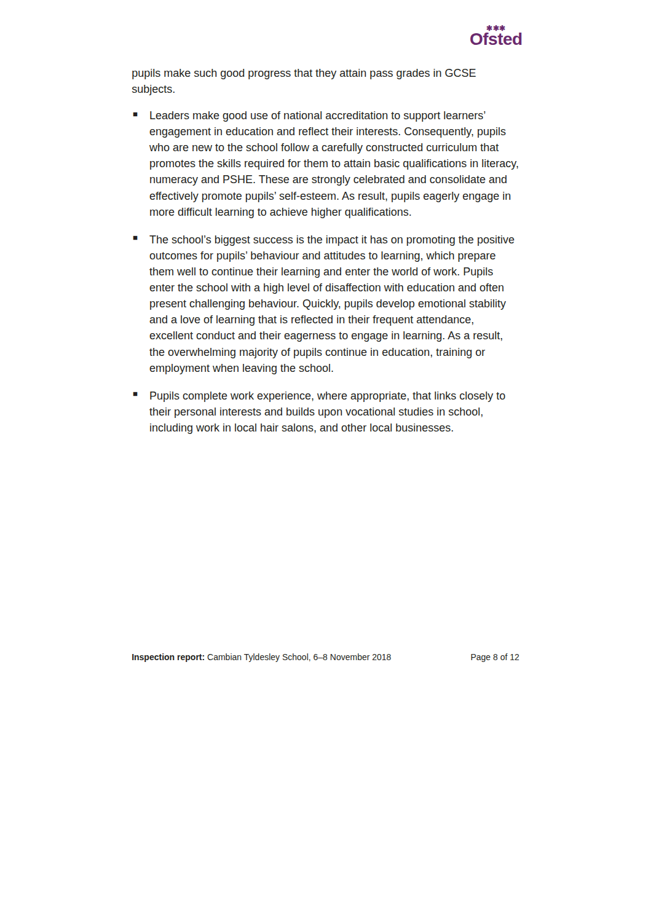✱✱✱
Ofsted
pupils make such good progress that they attain pass grades in GCSE subjects.
Leaders make good use of national accreditation to support learners’ engagement in education and reflect their interests. Consequently, pupils who are new to the school follow a carefully constructed curriculum that promotes the skills required for them to attain basic qualifications in literacy, numeracy and PSHE. These are strongly celebrated and consolidate and effectively promote pupils’ self-esteem. As result, pupils eagerly engage in more difficult learning to achieve higher qualifications.
The school’s biggest success is the impact it has on promoting the positive outcomes for pupils’ behaviour and attitudes to learning, which prepare them well to continue their learning and enter the world of work. Pupils enter the school with a high level of disaffection with education and often present challenging behaviour. Quickly, pupils develop emotional stability and a love of learning that is reflected in their frequent attendance, excellent conduct and their eagerness to engage in learning. As a result, the overwhelming majority of pupils continue in education, training or employment when leaving the school.
Pupils complete work experience, where appropriate, that links closely to their personal interests and builds upon vocational studies in school, including work in local hair salons, and other local businesses.
Inspection report: Cambian Tyldesley School, 6–8 November 2018 Page 8 of 12